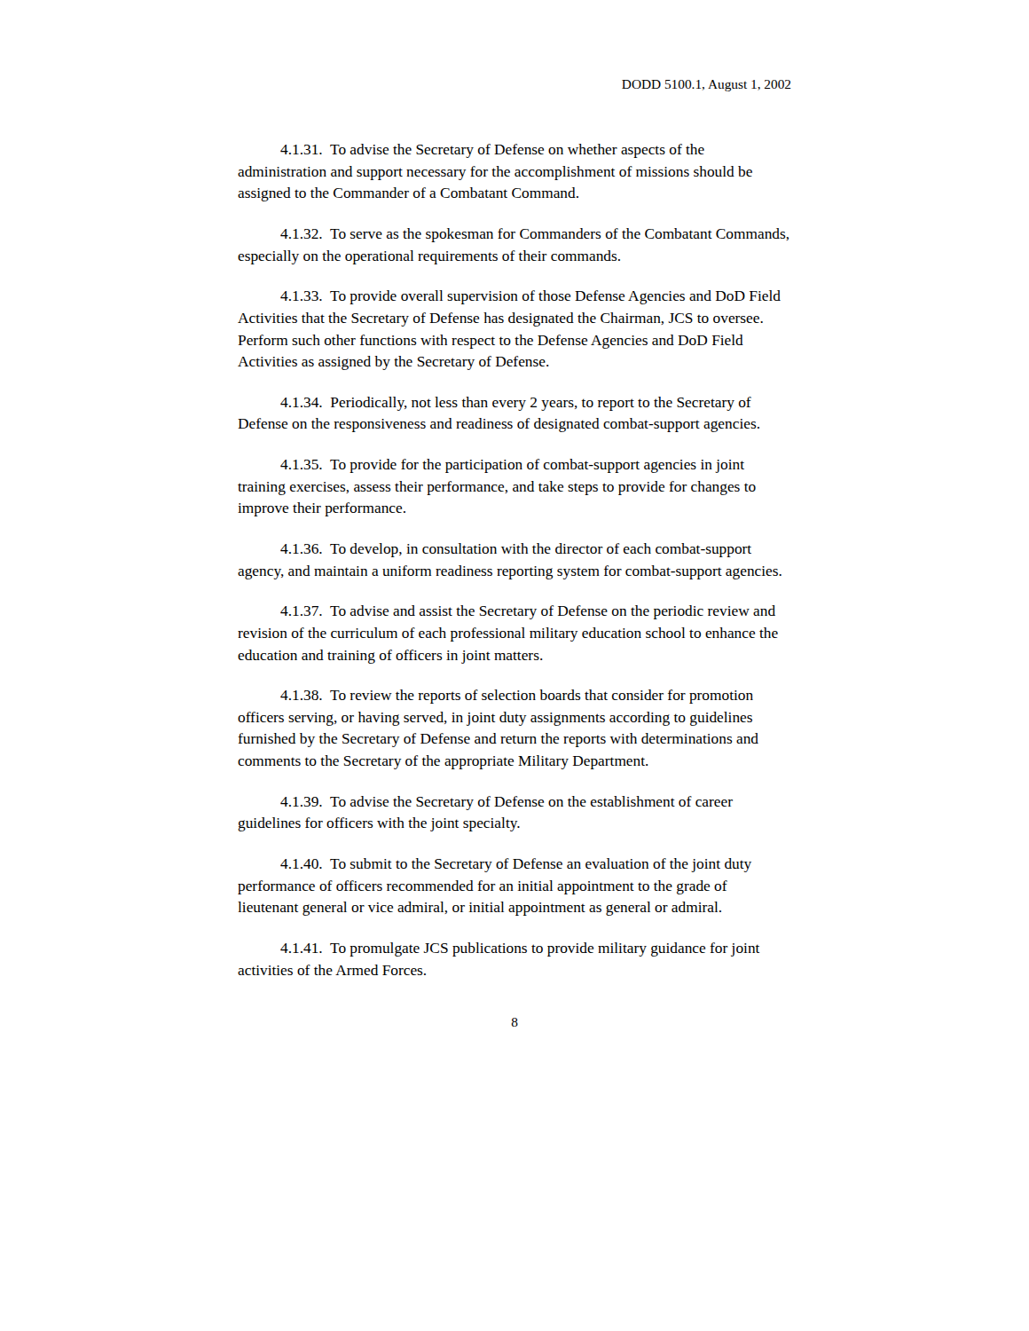DODD 5100.1, August 1, 2002
4.1.31. To advise the Secretary of Defense on whether aspects of the administration and support necessary for the accomplishment of missions should be assigned to the Commander of a Combatant Command.
4.1.32. To serve as the spokesman for Commanders of the Combatant Commands, especially on the operational requirements of their commands.
4.1.33. To provide overall supervision of those Defense Agencies and DoD Field Activities that the Secretary of Defense has designated the Chairman, JCS to oversee. Perform such other functions with respect to the Defense Agencies and DoD Field Activities as assigned by the Secretary of Defense.
4.1.34. Periodically, not less than every 2 years, to report to the Secretary of Defense on the responsiveness and readiness of designated combat-support agencies.
4.1.35. To provide for the participation of combat-support agencies in joint training exercises, assess their performance, and take steps to provide for changes to improve their performance.
4.1.36. To develop, in consultation with the director of each combat-support agency, and maintain a uniform readiness reporting system for combat-support agencies.
4.1.37. To advise and assist the Secretary of Defense on the periodic review and revision of the curriculum of each professional military education school to enhance the education and training of officers in joint matters.
4.1.38. To review the reports of selection boards that consider for promotion officers serving, or having served, in joint duty assignments according to guidelines furnished by the Secretary of Defense and return the reports with determinations and comments to the Secretary of the appropriate Military Department.
4.1.39. To advise the Secretary of Defense on the establishment of career guidelines for officers with the joint specialty.
4.1.40. To submit to the Secretary of Defense an evaluation of the joint duty performance of officers recommended for an initial appointment to the grade of lieutenant general or vice admiral, or initial appointment as general or admiral.
4.1.41. To promulgate JCS publications to provide military guidance for joint activities of the Armed Forces.
8